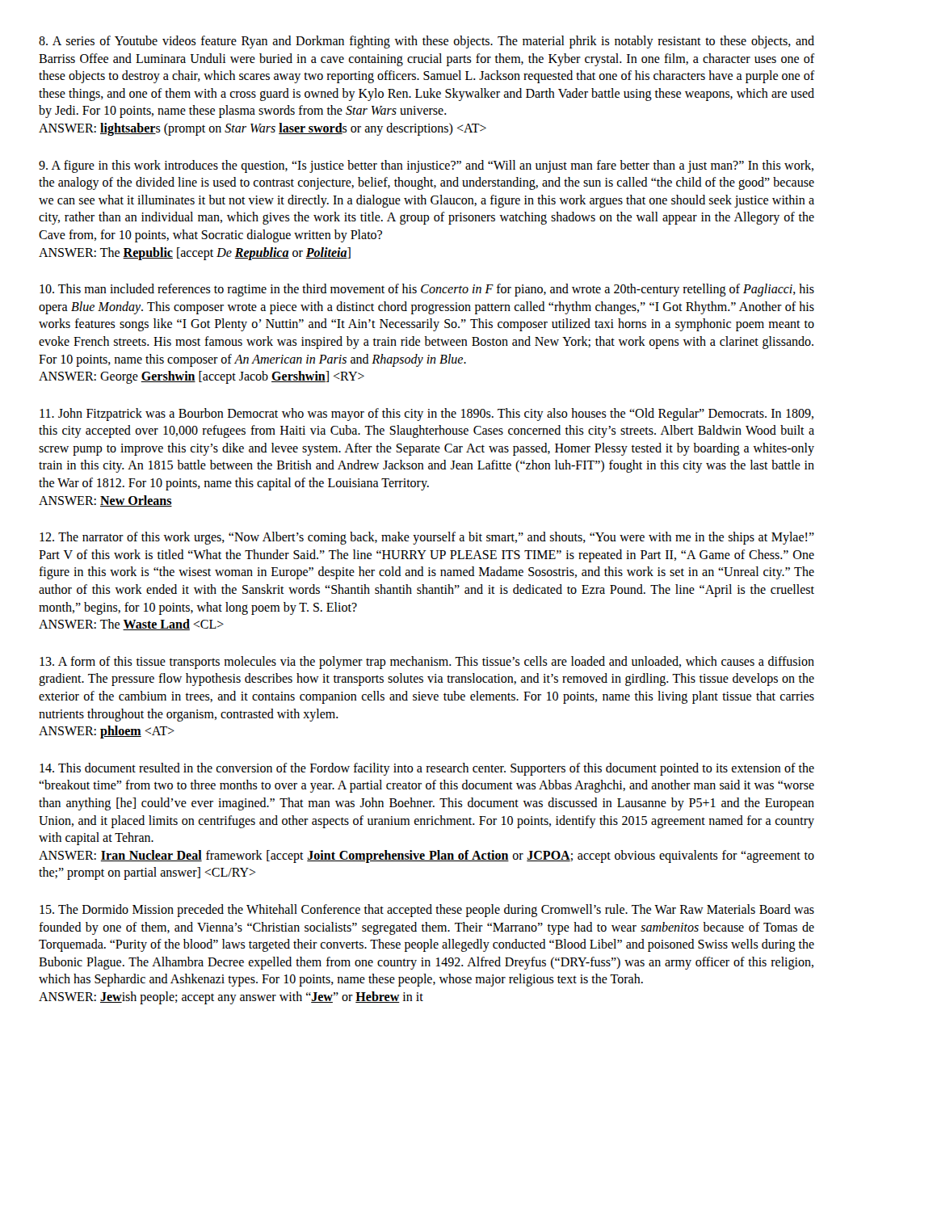8. A series of Youtube videos feature Ryan and Dorkman fighting with these objects. The material phrik is notably resistant to these objects, and Barriss Offee and Luminara Unduli were buried in a cave containing crucial parts for them, the Kyber crystal. In one film, a character uses one of these objects to destroy a chair, which scares away two reporting officers. Samuel L. Jackson requested that one of his characters have a purple one of these things, and one of them with a cross guard is owned by Kylo Ren. Luke Skywalker and Darth Vader battle using these weapons, which are used by Jedi. For 10 points, name these plasma swords from the Star Wars universe.
ANSWER: lightsabers (prompt on Star Wars laser swords or any descriptions) <AT>
9. A figure in this work introduces the question, “Is justice better than injustice?” and “Will an unjust man fare better than a just man?” In this work, the analogy of the divided line is used to contrast conjecture, belief, thought, and understanding, and the sun is called “the child of the good” because we can see what it illuminates it but not view it directly. In a dialogue with Glaucon, a figure in this work argues that one should seek justice within a city, rather than an individual man, which gives the work its title. A group of prisoners watching shadows on the wall appear in the Allegory of the Cave from, for 10 points, what Socratic dialogue written by Plato?
ANSWER: The Republic [accept De Republica or Politeia]
10. This man included references to ragtime in the third movement of his Concerto in F for piano, and wrote a 20th-century retelling of Pagliacci, his opera Blue Monday. This composer wrote a piece with a distinct chord progression pattern called “rhythm changes,” “I Got Rhythm.” Another of his works features songs like “I Got Plenty o’ Nuttin” and “It Ain’t Necessarily So.” This composer utilized taxi horns in a symphonic poem meant to evoke French streets. His most famous work was inspired by a train ride between Boston and New York; that work opens with a clarinet glissando. For 10 points, name this composer of An American in Paris and Rhapsody in Blue.
ANSWER: George Gershwin [accept Jacob Gershwin] <RY>
11. John Fitzpatrick was a Bourbon Democrat who was mayor of this city in the 1890s. This city also houses the “Old Regular” Democrats. In 1809, this city accepted over 10,000 refugees from Haiti via Cuba. The Slaughterhouse Cases concerned this city’s streets. Albert Baldwin Wood built a screw pump to improve this city’s dike and levee system. After the Separate Car Act was passed, Homer Plessy tested it by boarding a whites-only train in this city. An 1815 battle between the British and Andrew Jackson and Jean Lafitte (“zhon luh-FIT”) fought in this city was the last battle in the War of 1812. For 10 points, name this capital of the Louisiana Territory.
ANSWER: New Orleans
12. The narrator of this work urges, “Now Albert’s coming back, make yourself a bit smart,” and shouts, “You were with me in the ships at Mylae!” Part V of this work is titled “What the Thunder Said.” The line “HURRY UP PLEASE ITS TIME” is repeated in Part II, “A Game of Chess.” One figure in this work is “the wisest woman in Europe” despite her cold and is named Madame Sosostris, and this work is set in an “Unreal city.” The author of this work ended it with the Sanskrit words “Shantih shantih shantih” and it is dedicated to Ezra Pound. The line “April is the cruellest month,” begins, for 10 points, what long poem by T. S. Eliot?
ANSWER: The Waste Land <CL>
13. A form of this tissue transports molecules via the polymer trap mechanism. This tissue’s cells are loaded and unloaded, which causes a diffusion gradient. The pressure flow hypothesis describes how it transports solutes via translocation, and it’s removed in girdling. This tissue develops on the exterior of the cambium in trees, and it contains companion cells and sieve tube elements. For 10 points, name this living plant tissue that carries nutrients throughout the organism, contrasted with xylem.
ANSWER: phloem <AT>
14. This document resulted in the conversion of the Fordow facility into a research center. Supporters of this document pointed to its extension of the “breakout time” from two to three months to over a year. A partial creator of this document was Abbas Araghchi, and another man said it was “worse than anything [he] could’ve ever imagined.” That man was John Boehner. This document was discussed in Lausanne by P5+1 and the European Union, and it placed limits on centrifuges and other aspects of uranium enrichment. For 10 points, identify this 2015 agreement named for a country with capital at Tehran.
ANSWER: Iran Nuclear Deal framework [accept Joint Comprehensive Plan of Action or JCPOA; accept obvious equivalents for “agreement to the;” prompt on partial answer] <CL/RY>
15. The Dormido Mission preceded the Whitehall Conference that accepted these people during Cromwell’s rule. The War Raw Materials Board was founded by one of them, and Vienna’s “Christian socialists” segregated them. Their “Marrano” type had to wear sambenitos because of Tomas de Torquemada. “Purity of the blood” laws targeted their converts. These people allegedly conducted “Blood Libel” and poisoned Swiss wells during the Bubonic Plague. The Alhambra Decree expelled them from one country in 1492. Alfred Dreyfus (“DRY-fuss”) was an army officer of this religion, which has Sephardic and Ashkenazi types. For 10 points, name these people, whose major religious text is the Torah.
ANSWER: Jewish people; accept any answer with “Jew” or Hebrew in it